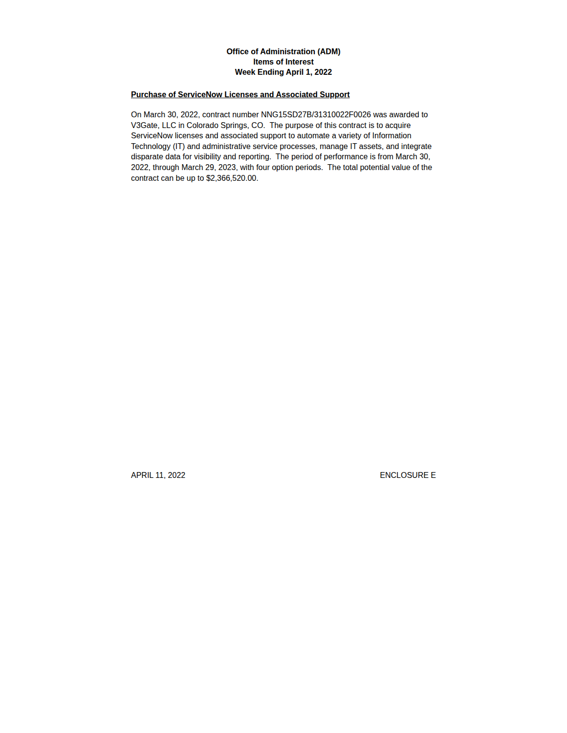Office of Administration (ADM)
Items of Interest
Week Ending April 1, 2022
Purchase of ServiceNow Licenses and Associated Support
On March 30, 2022, contract number NNG15SD27B/31310022F0026 was awarded to V3Gate, LLC in Colorado Springs, CO. The purpose of this contract is to acquire ServiceNow licenses and associated support to automate a variety of Information Technology (IT) and administrative service processes, manage IT assets, and integrate disparate data for visibility and reporting. The period of performance is from March 30, 2022, through March 29, 2023, with four option periods. The total potential value of the contract can be up to $2,366,520.00.
APRIL 11, 2022
ENCLOSURE E